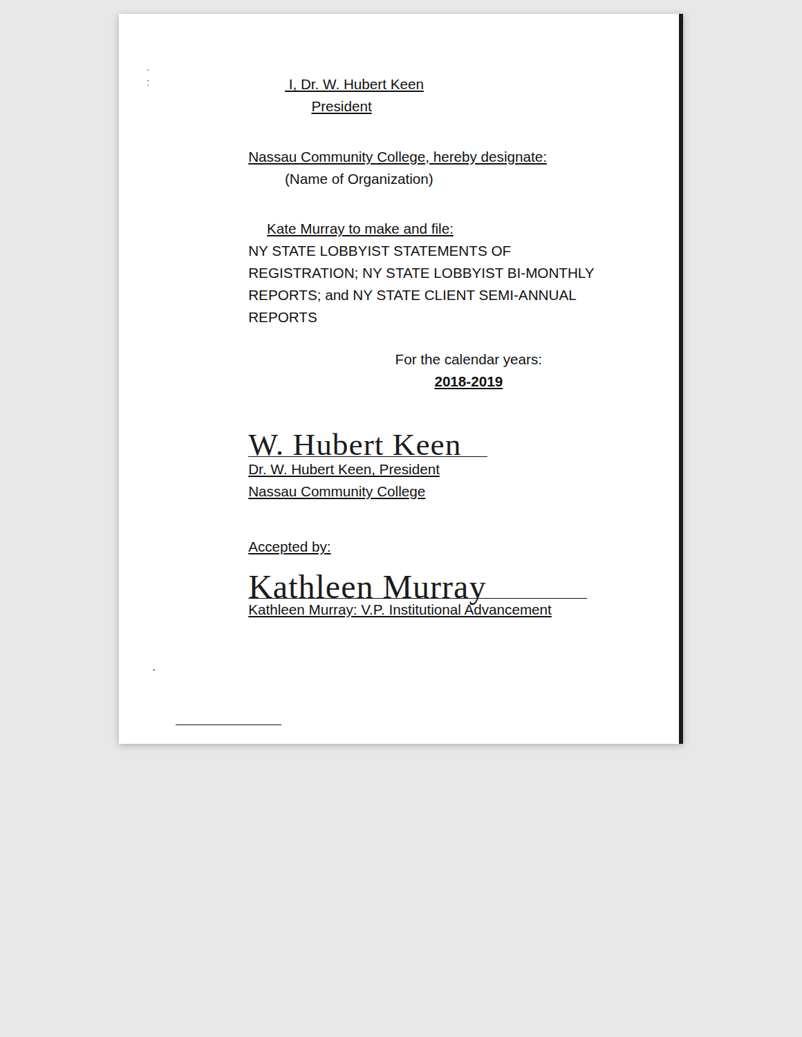.
:
I, Dr. W. Hubert Keen
President
Nassau Community College, hereby designate:
(Name of Organization)
Kate Murray to make and file:
NY STATE LOBBYIST STATEMENTS OF REGISTRATION; NY STATE LOBBYIST BI-MONTHLY REPORTS; and NY STATE CLIENT SEMI-ANNUAL REPORTS
For the calendar years:
2018-2019
W. Hubert Keen
Dr. W. Hubert Keen, President
Nassau Community College
Accepted by:
Kathleen Murray
Kathleen Murray: V.P. Institutional Advancement
.